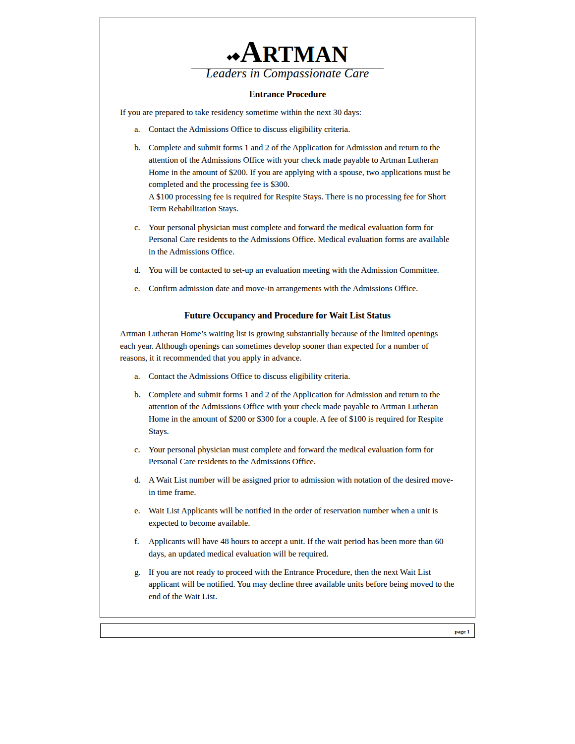ARTMAN
Leaders in Compassionate Care
Entrance Procedure
If you are prepared to take residency sometime within the next 30 days:
a. Contact the Admissions Office to discuss eligibility criteria.
b. Complete and submit forms 1 and 2 of the Application for Admission and return to the attention of the Admissions Office with your check made payable to Artman Lutheran Home in the amount of $200. If you are applying with a spouse, two applications must be completed and the processing fee is $300.
A $100 processing fee is required for Respite Stays. There is no processing fee for Short Term Rehabilitation Stays.
c. Your personal physician must complete and forward the medical evaluation form for Personal Care residents to the Admissions Office. Medical evaluation forms are available in the Admissions Office.
d. You will be contacted to set-up an evaluation meeting with the Admission Committee.
e. Confirm admission date and move-in arrangements with the Admissions Office.
Future Occupancy and Procedure for Wait List Status
Artman Lutheran Home’s waiting list is growing substantially because of the limited openings each year. Although openings can sometimes develop sooner than expected for a number of reasons, it it recommended that you apply in advance.
a. Contact the Admissions Office to discuss eligibility criteria.
b. Complete and submit forms 1 and 2 of the Application for Admission and return to the attention of the Admissions Office with your check made payable to Artman Lutheran Home in the amount of $200 or $300 for a couple. A fee of $100 is required for Respite Stays.
c. Your personal physician must complete and forward the medical evaluation form for Personal Care residents to the Admissions Office.
d. A Wait List number will be assigned prior to admission with notation of the desired move-in time frame.
e. Wait List Applicants will be notified in the order of reservation number when a unit is expected to become available.
f. Applicants will have 48 hours to accept a unit. If the wait period has been more than 60 days, an updated medical evaluation will be required.
g. If you are not ready to proceed with the Entrance Procedure, then the next Wait List applicant will be notified. You may decline three available units before being moved to the end of the Wait List.
page 1